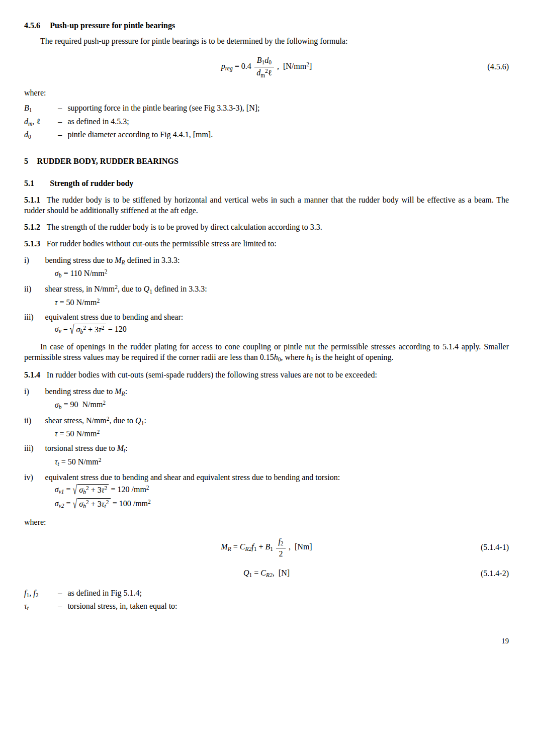4.5.6 Push-up pressure for pintle bearings
The required push-up pressure for pintle bearings is to be determined by the following formula:
preg = 0.4 B1d0 dm2ℓ , [N/mm2] (4.5.6)
where:
B1
–
supporting force in the pintle bearing (see Fig 3.3.3-3), [N];
dm, ℓ
–
as defined in 4.5.3;
d0
–
pintle diameter according to Fig 4.4.1, [mm].
5 RUDDER BODY, RUDDER BEARINGS
5.1 Strength of rudder body
5.1.1 The rudder body is to be stiffened by horizontal and vertical webs in such a manner that the rudder body will be effective as a beam. The rudder should be additionally stiffened at the aft edge.
5.1.2 The strength of the rudder body is to be proved by direct calculation according to 3.3.
5.1.3 For rudder bodies without cut-outs the permissible stress are limited to:
i) bending stress due to MR defined in 3.3.3:
σb = 110 N/mm2
ii) shear stress, in N/mm2, due to Q1 defined in 3.3.3:
τ = 50 N/mm2
iii) equivalent stress due to bending and shear:
σv = √σb2 + 3τ2 = 120
In case of openings in the rudder plating for access to cone coupling or pintle nut the permissible stresses according to 5.1.4 apply. Smaller permissible stress values may be required if the corner radii are less than 0.15h0, where h0 is the height of opening.
5.1.4 In rudder bodies with cut-outs (semi-spade rudders) the following stress values are not to be exceeded:
i) bending stress due to MR:
σb = 90 N/mm2
ii) shear stress, N/mm2, due to Q1:
τ = 50 N/mm2
iii) torsional stress due to Mt:
τt = 50 N/mm2
iv) equivalent stress due to bending and shear and equivalent stress due to bending and torsion:
σv1 = √σb2 + 3τ2 = 120 /mm2
σv2 = √σb2 + 3τt2 = 100 /mm2
where:
MR = CR2 f1 + B1 f2 2 , [Nm] (5.1.4-1)
Q1 = CR2, [N] (5.1.4-2)
f1, f2
–
as defined in Fig 5.1.4;
τt
–
torsional stress, in, taken equal to:
19